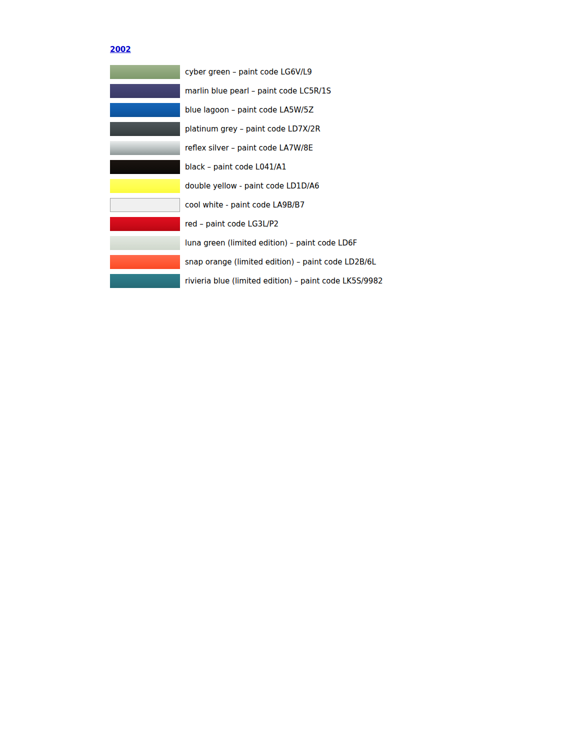2002
cyber green – paint code LG6V/L9
marlin blue pearl – paint code LC5R/1S
blue lagoon – paint code LA5W/5Z
platinum grey – paint code LD7X/2R
reflex silver – paint code LA7W/8E
black – paint code L041/A1
double yellow - paint code LD1D/A6
cool white - paint code LA9B/B7
red – paint code LG3L/P2
luna green (limited edition) – paint code LD6F
snap orange (limited edition) – paint code LD2B/6L
rivieria blue (limited edition) – paint code LK5S/9982